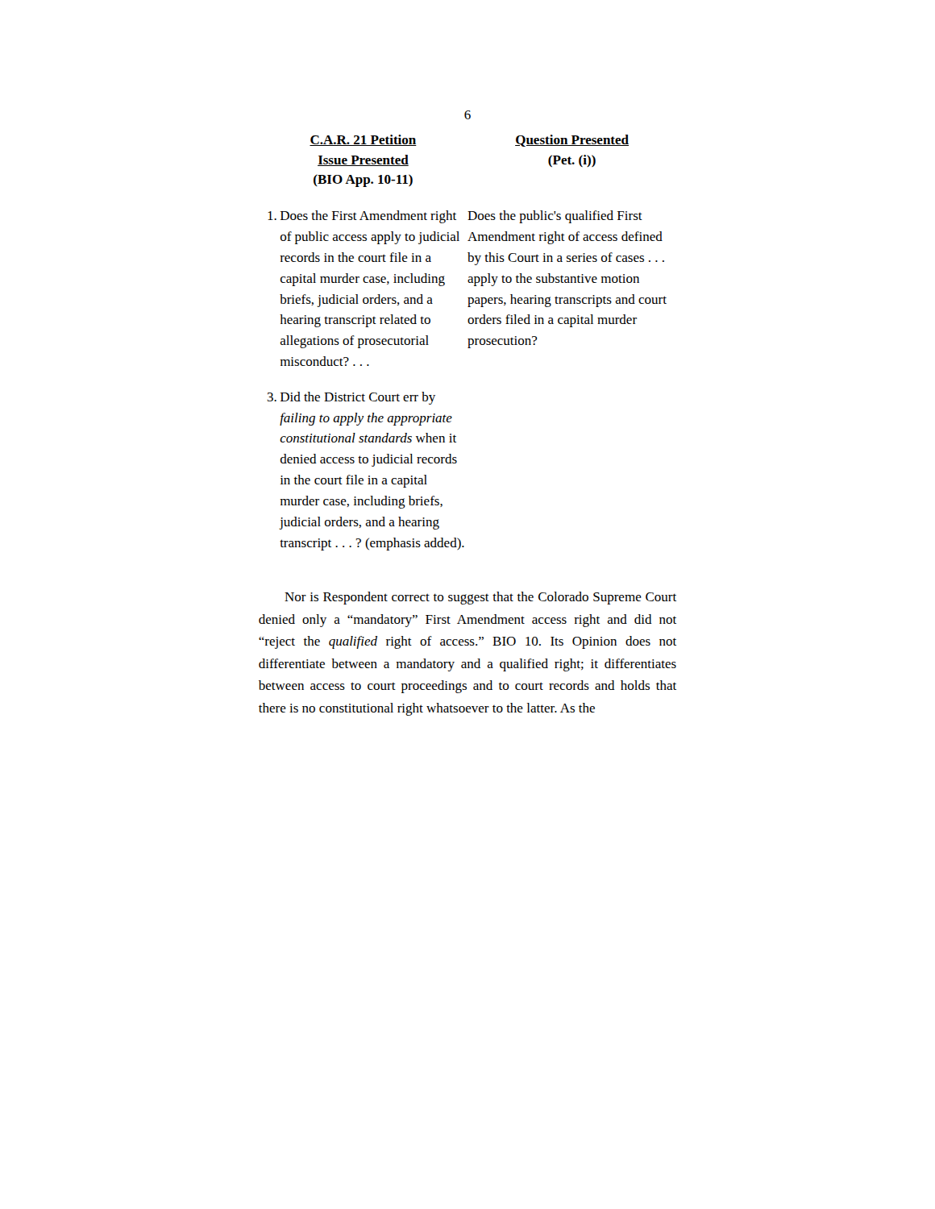6
| C.A.R. 21 Petition Issue Presented (BIO App. 10-11) | Question Presented (Pet. (i)) |
| 1. Does the First Amendment right of public access apply to judicial records in the court file in a capital murder case, including briefs, judicial orders, and a hearing transcript related to allegations of prosecutorial misconduct? . . . 3. Did the District Court err by failing to apply the appropriate constitutional standards when it denied access to judicial records in the court file in a capital murder case, including briefs, judicial orders, and a hearing transcript . . . ? (emphasis added). | Does the public's qualified First Amendment right of access defined by this Court in a series of cases . . . apply to the substantive motion papers, hearing transcripts and court orders filed in a capital murder prosecution? |
Nor is Respondent correct to suggest that the Colorado Supreme Court denied only a “mandatory” First Amendment access right and did not “reject the qualified right of access.” BIO 10. Its Opinion does not differentiate between a mandatory and a qualified right; it differentiates between access to court proceedings and to court records and holds that there is no constitutional right whatsoever to the latter. As the